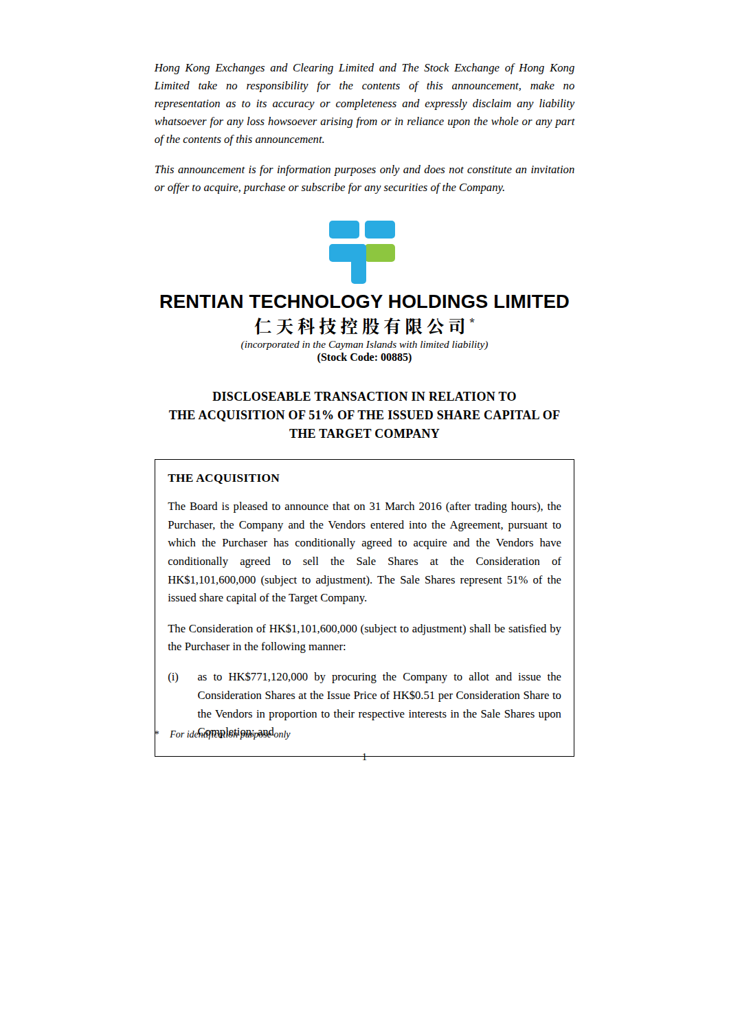Hong Kong Exchanges and Clearing Limited and The Stock Exchange of Hong Kong Limited take no responsibility for the contents of this announcement, make no representation as to its accuracy or completeness and expressly disclaim any liability whatsoever for any loss howsoever arising from or in reliance upon the whole or any part of the contents of this announcement.
This announcement is for information purposes only and does not constitute an invitation or offer to acquire, purchase or subscribe for any securities of the Company.
RENTIAN TECHNOLOGY HOLDINGS LIMITED
仁天科技控股有限公司*
(incorporated in the Cayman Islands with limited liability)
(Stock Code: 00885)
DISCLOSEABLE TRANSACTION IN RELATION TO
THE ACQUISITION OF 51% OF THE ISSUED SHARE CAPITAL OF
THE TARGET COMPANY
THE ACQUISITION
The Board is pleased to announce that on 31 March 2016 (after trading hours), the Purchaser, the Company and the Vendors entered into the Agreement, pursuant to which the Purchaser has conditionally agreed to acquire and the Vendors have conditionally agreed to sell the Sale Shares at the Consideration of HK$1,101,600,000 (subject to adjustment). The Sale Shares represent 51% of the issued share capital of the Target Company.
The Consideration of HK$1,101,600,000 (subject to adjustment) shall be satisfied by the Purchaser in the following manner:
(i)
as to HK$771,120,000 by procuring the Company to allot and issue the Consideration Shares at the Issue Price of HK$0.51 per Consideration Share to the Vendors in proportion to their respective interests in the Sale Shares upon Completion; and
*For identification purpose only
1